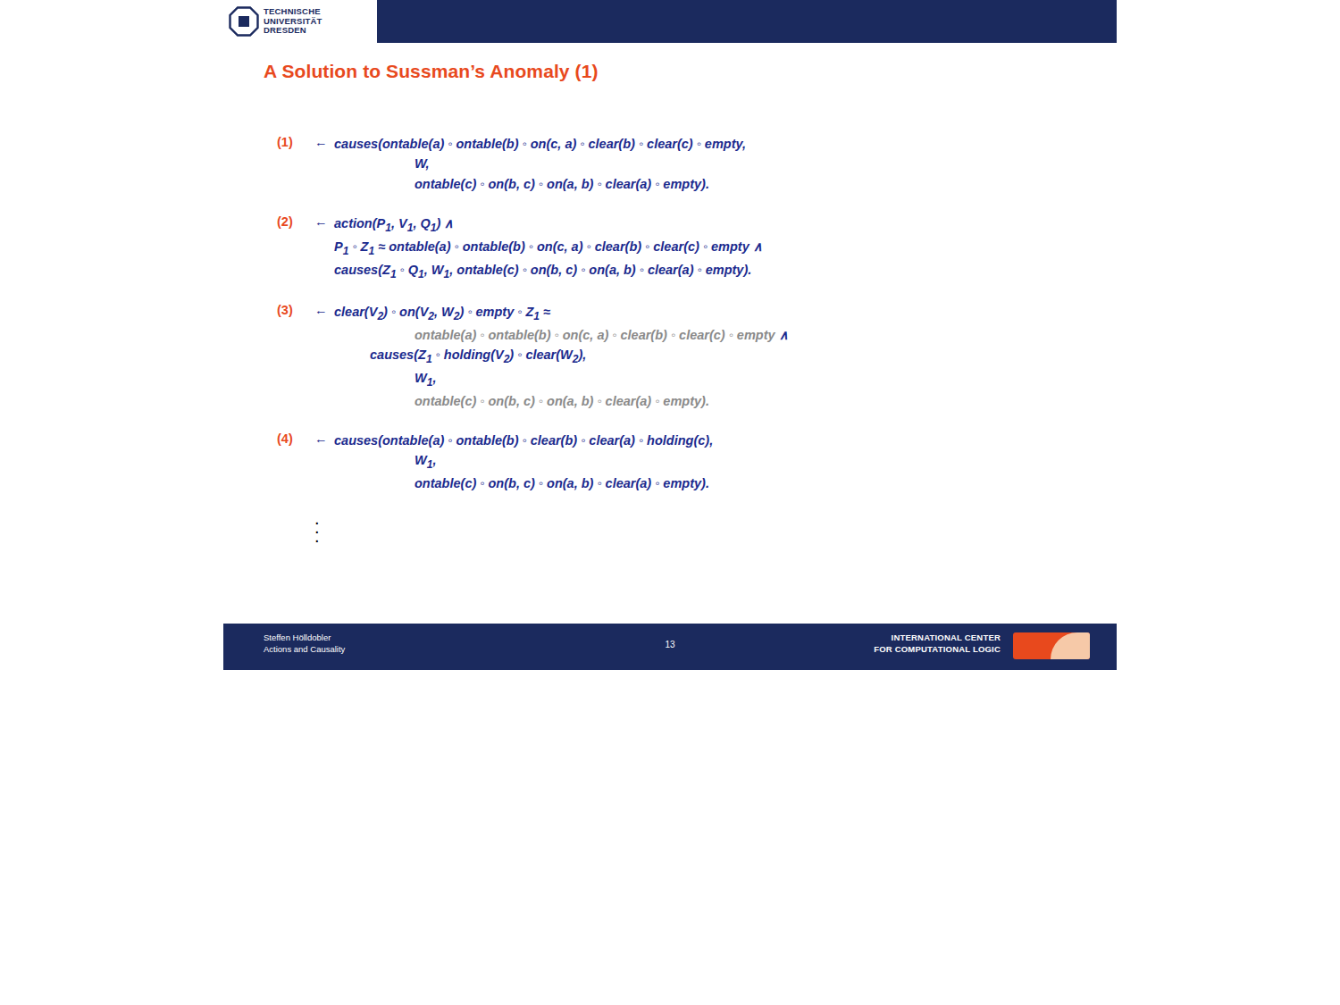Technische
Universität
Dresden
A Solution to Sussman’s Anomaly (1)
(1)
←
causes(ontable(a) ◦ ontable(b) ◦ on(c, a) ◦ clear(b) ◦ clear(c) ◦ empty,
W,
ontable(c) ◦ on(b, c) ◦ on(a, b) ◦ clear(a) ◦ empty).
(2)
←
action(P1, V1, Q1) ∧
P1 ◦ Z1 ≈ ontable(a) ◦ ontable(b) ◦ on(c, a) ◦ clear(b) ◦ clear(c) ◦ empty ∧
causes(Z1 ◦ Q1, W1, ontable(c) ◦ on(b, c) ◦ on(a, b) ◦ clear(a) ◦ empty).
(3)
←
clear(V2) ◦ on(V2, W2) ◦ empty ◦ Z1 ≈
ontable(a) ◦ ontable(b) ◦ on(c, a) ◦ clear(b) ◦ clear(c) ◦ empty ∧
causes(Z1 ◦ holding(V2) ◦ clear(W2),
W1,
ontable(c) ◦ on(b, c) ◦ on(a, b) ◦ clear(a) ◦ empty).
(4)
←
causes(ontable(a) ◦ ontable(b) ◦ clear(b) ◦ clear(a) ◦ holding(c),
W1,
ontable(c) ◦ on(b, c) ◦ on(a, b) ◦ clear(a) ◦ empty).
...
Steffen Hölldobler
Actions and Causality
13
INTERNATIONAL CENTER
FOR COMPUTATIONAL LOGIC